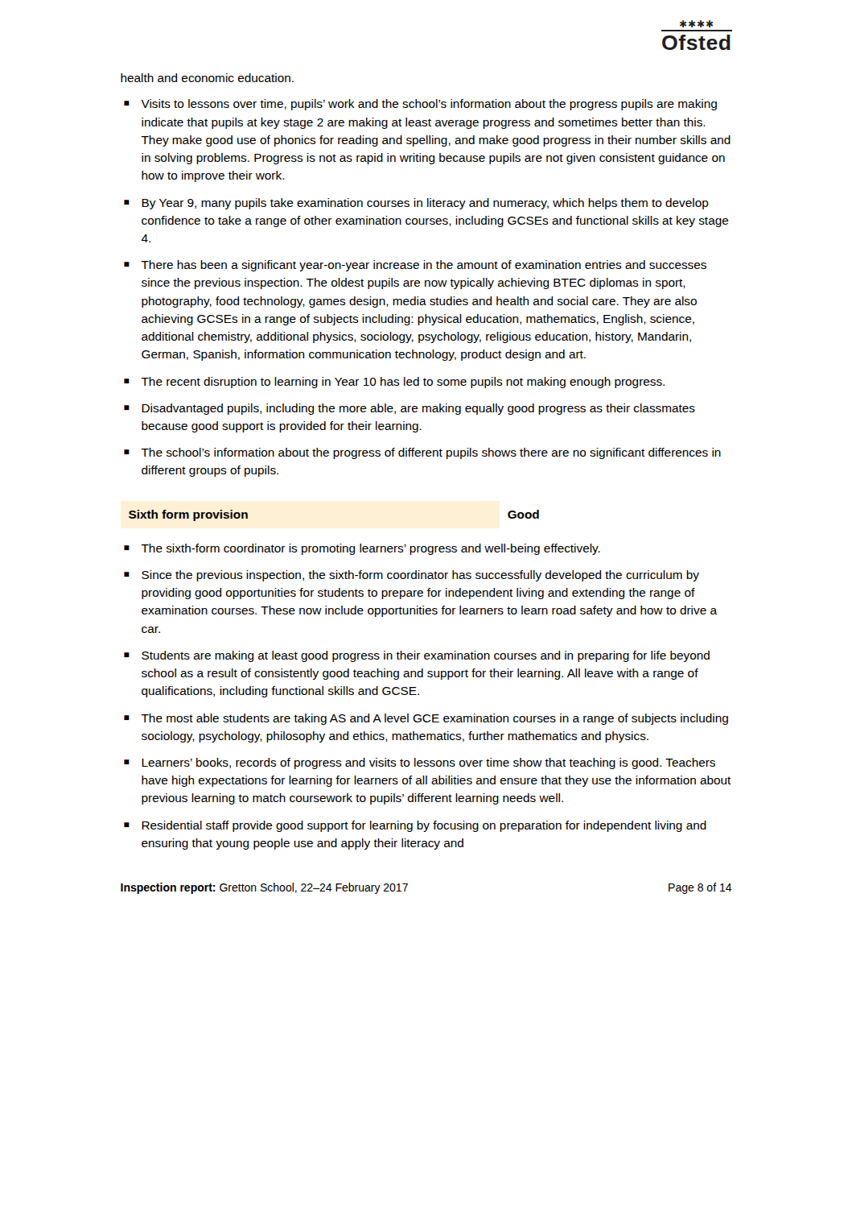✱✱✱✱
Ofsted
health and economic education.
Visits to lessons over time, pupils’ work and the school’s information about the progress pupils are making indicate that pupils at key stage 2 are making at least average progress and sometimes better than this. They make good use of phonics for reading and spelling, and make good progress in their number skills and in solving problems. Progress is not as rapid in writing because pupils are not given consistent guidance on how to improve their work.
By Year 9, many pupils take examination courses in literacy and numeracy, which helps them to develop confidence to take a range of other examination courses, including GCSEs and functional skills at key stage 4.
There has been a significant year-on-year increase in the amount of examination entries and successes since the previous inspection. The oldest pupils are now typically achieving BTEC diplomas in sport, photography, food technology, games design, media studies and health and social care. They are also achieving GCSEs in a range of subjects including: physical education, mathematics, English, science, additional chemistry, additional physics, sociology, psychology, religious education, history, Mandarin, German, Spanish, information communication technology, product design and art.
The recent disruption to learning in Year 10 has led to some pupils not making enough progress.
Disadvantaged pupils, including the more able, are making equally good progress as their classmates because good support is provided for their learning.
The school’s information about the progress of different pupils shows there are no significant differences in different groups of pupils.
Sixth form provision
Good
The sixth-form coordinator is promoting learners’ progress and well-being effectively.
Since the previous inspection, the sixth-form coordinator has successfully developed the curriculum by providing good opportunities for students to prepare for independent living and extending the range of examination courses. These now include opportunities for learners to learn road safety and how to drive a car.
Students are making at least good progress in their examination courses and in preparing for life beyond school as a result of consistently good teaching and support for their learning. All leave with a range of qualifications, including functional skills and GCSE.
The most able students are taking AS and A level GCE examination courses in a range of subjects including sociology, psychology, philosophy and ethics, mathematics, further mathematics and physics.
Learners’ books, records of progress and visits to lessons over time show that teaching is good. Teachers have high expectations for learning for learners of all abilities and ensure that they use the information about previous learning to match coursework to pupils’ different learning needs well.
Residential staff provide good support for learning by focusing on preparation for independent living and ensuring that young people use and apply their literacy and
Inspection report: Gretton School, 22–24 February 2017
Page 8 of 14